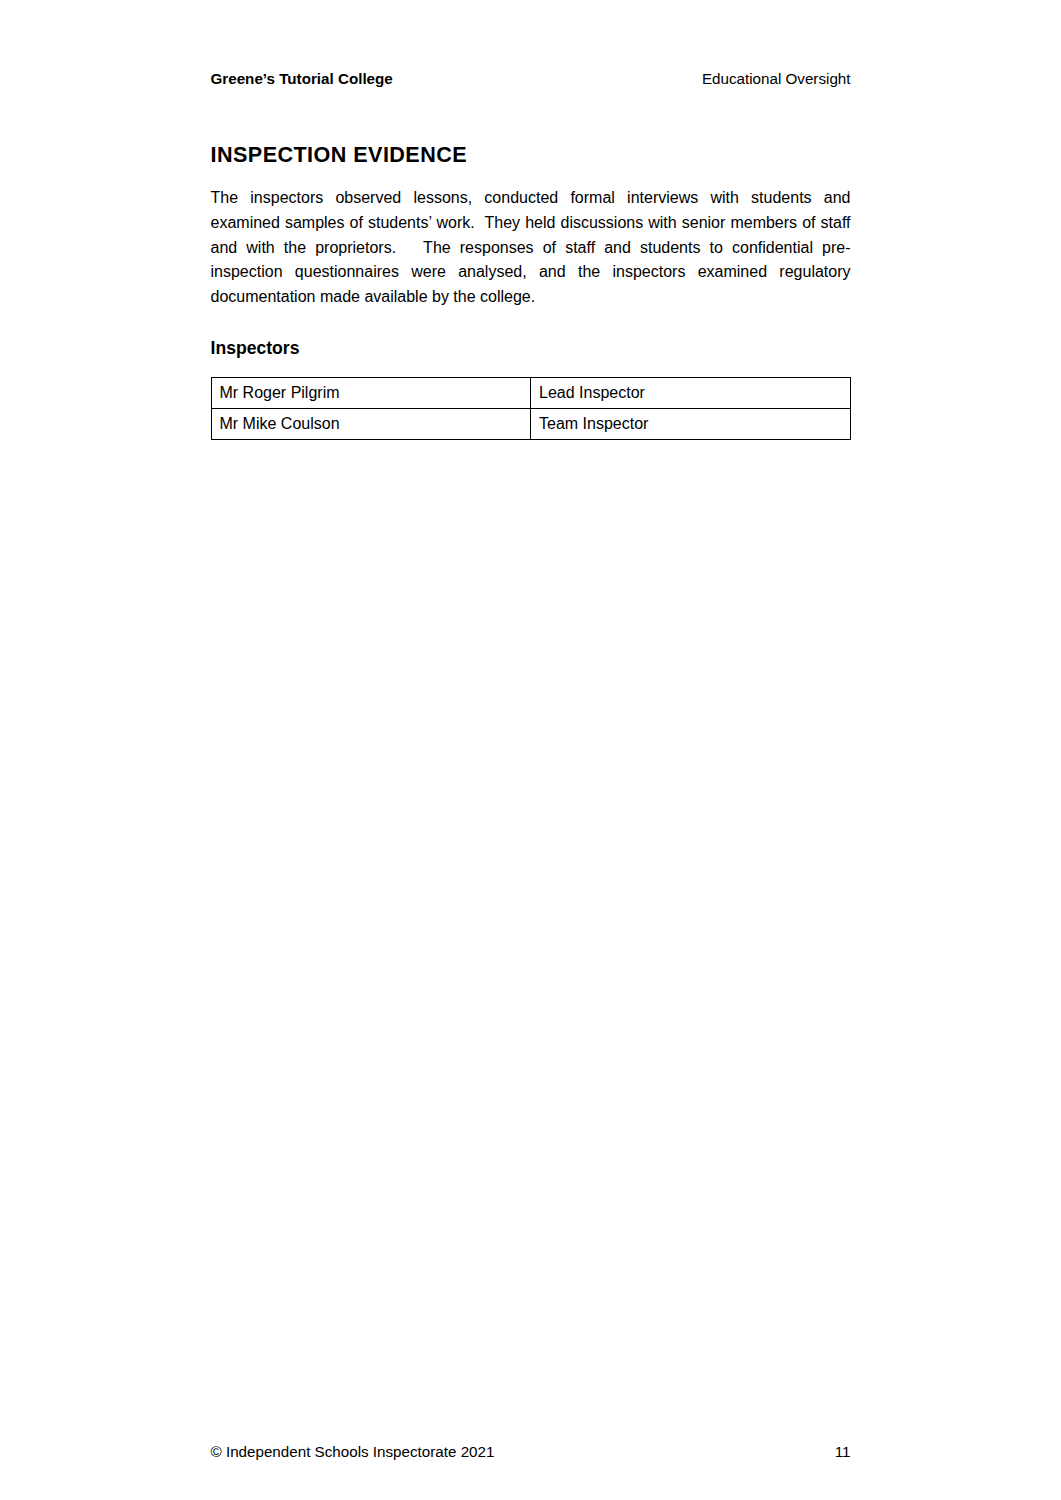Greene’s Tutorial College Educational Oversight
INSPECTION EVIDENCE
The inspectors observed lessons, conducted formal interviews with students and examined samples of students’ work. They held discussions with senior members of staff and with the proprietors. The responses of staff and students to confidential pre-inspection questionnaires were analysed, and the inspectors examined regulatory documentation made available by the college.
Inspectors
| Mr Roger Pilgrim | Lead Inspector |
| Mr Mike Coulson | Team Inspector |
© Independent Schools Inspectorate 2021 11